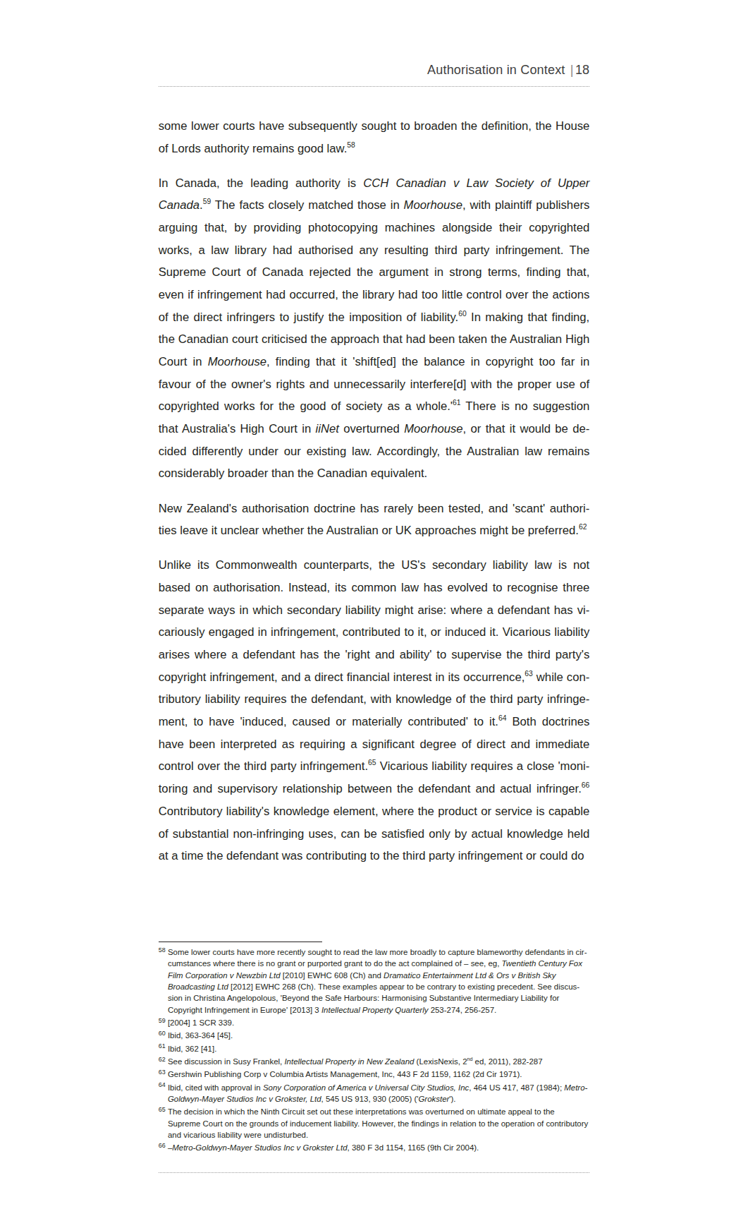Authorisation in Context |18
some lower courts have subsequently sought to broaden the definition, the House of Lords authority remains good law.58
In Canada, the leading authority is CCH Canadian v Law Society of Upper Canada.59 The facts closely matched those in Moorhouse, with plaintiff publishers arguing that, by providing photocopying machines alongside their copyrighted works, a law library had authorised any resulting third party infringement. The Supreme Court of Canada rejected the argument in strong terms, finding that, even if infringement had occurred, the library had too little control over the actions of the direct infringers to justify the imposition of liability.60 In making that finding, the Canadian court criticised the approach that had been taken the Australian High Court in Moorhouse, finding that it 'shift[ed] the balance in copyright too far in favour of the owner's rights and unnecessarily interfere[d] with the proper use of copyrighted works for the good of society as a whole.'61 There is no suggestion that Australia's High Court in iiNet overturned Moorhouse, or that it would be decided differently under our existing law. Accordingly, the Australian law remains considerably broader than the Canadian equivalent.
New Zealand's authorisation doctrine has rarely been tested, and 'scant' authorities leave it unclear whether the Australian or UK approaches might be preferred.62
Unlike its Commonwealth counterparts, the US's secondary liability law is not based on authorisation. Instead, its common law has evolved to recognise three separate ways in which secondary liability might arise: where a defendant has vicariously engaged in infringement, contributed to it, or induced it. Vicarious liability arises where a defendant has the 'right and ability' to supervise the third party's copyright infringement, and a direct financial interest in its occurrence,63 while contributory liability requires the defendant, with knowledge of the third party infringement, to have 'induced, caused or materially contributed' to it.64 Both doctrines have been interpreted as requiring a significant degree of direct and immediate control over the third party infringement.65 Vicarious liability requires a close 'monitoring and supervisory relationship between the defendant and actual infringer.66 Contributory liability's knowledge element, where the product or service is capable of substantial non-infringing uses, can be satisfied only by actual knowledge held at a time the defendant was contributing to the third party infringement or could do
58 Some lower courts have more recently sought to read the law more broadly to capture blameworthy defendants in circumstances where there is no grant or purported grant to do the act complained of – see, eg, Twentieth Century Fox Film Corporation v Newzbin Ltd [2010] EWHC 608 (Ch) and Dramatico Entertainment Ltd & Ors v British Sky Broadcasting Ltd [2012] EWHC 268 (Ch). These examples appear to be contrary to existing precedent. See discussion in Christina Angelopolous, 'Beyond the Safe Harbours: Harmonising Substantive Intermediary Liability for Copyright Infringement in Europe' [2013] 3 Intellectual Property Quarterly 253-274, 256-257.
59 [2004] 1 SCR 339.
60 Ibid, 363-364 [45].
61 Ibid, 362 [41].
62 See discussion in Susy Frankel, Intellectual Property in New Zealand (LexisNexis, 2nd ed, 2011), 282-287
63 Gershwin Publishing Corp v Columbia Artists Management, Inc, 443 F 2d 1159, 1162 (2d Cir 1971).
64 Ibid, cited with approval in Sony Corporation of America v Universal City Studios, Inc, 464 US 417, 487 (1984); Metro-Goldwyn-Mayer Studios Inc v Grokster, Ltd, 545 US 913, 930 (2005) ('Grokster').
65 The decision in which the Ninth Circuit set out these interpretations was overturned on ultimate appeal to the Supreme Court on the grounds of inducement liability. However, the findings in relation to the operation of contributory and vicarious liability were undisturbed.
66 –Metro-Goldwyn-Mayer Studios Inc v Grokster Ltd, 380 F 3d 1154, 1165 (9th Cir 2004).